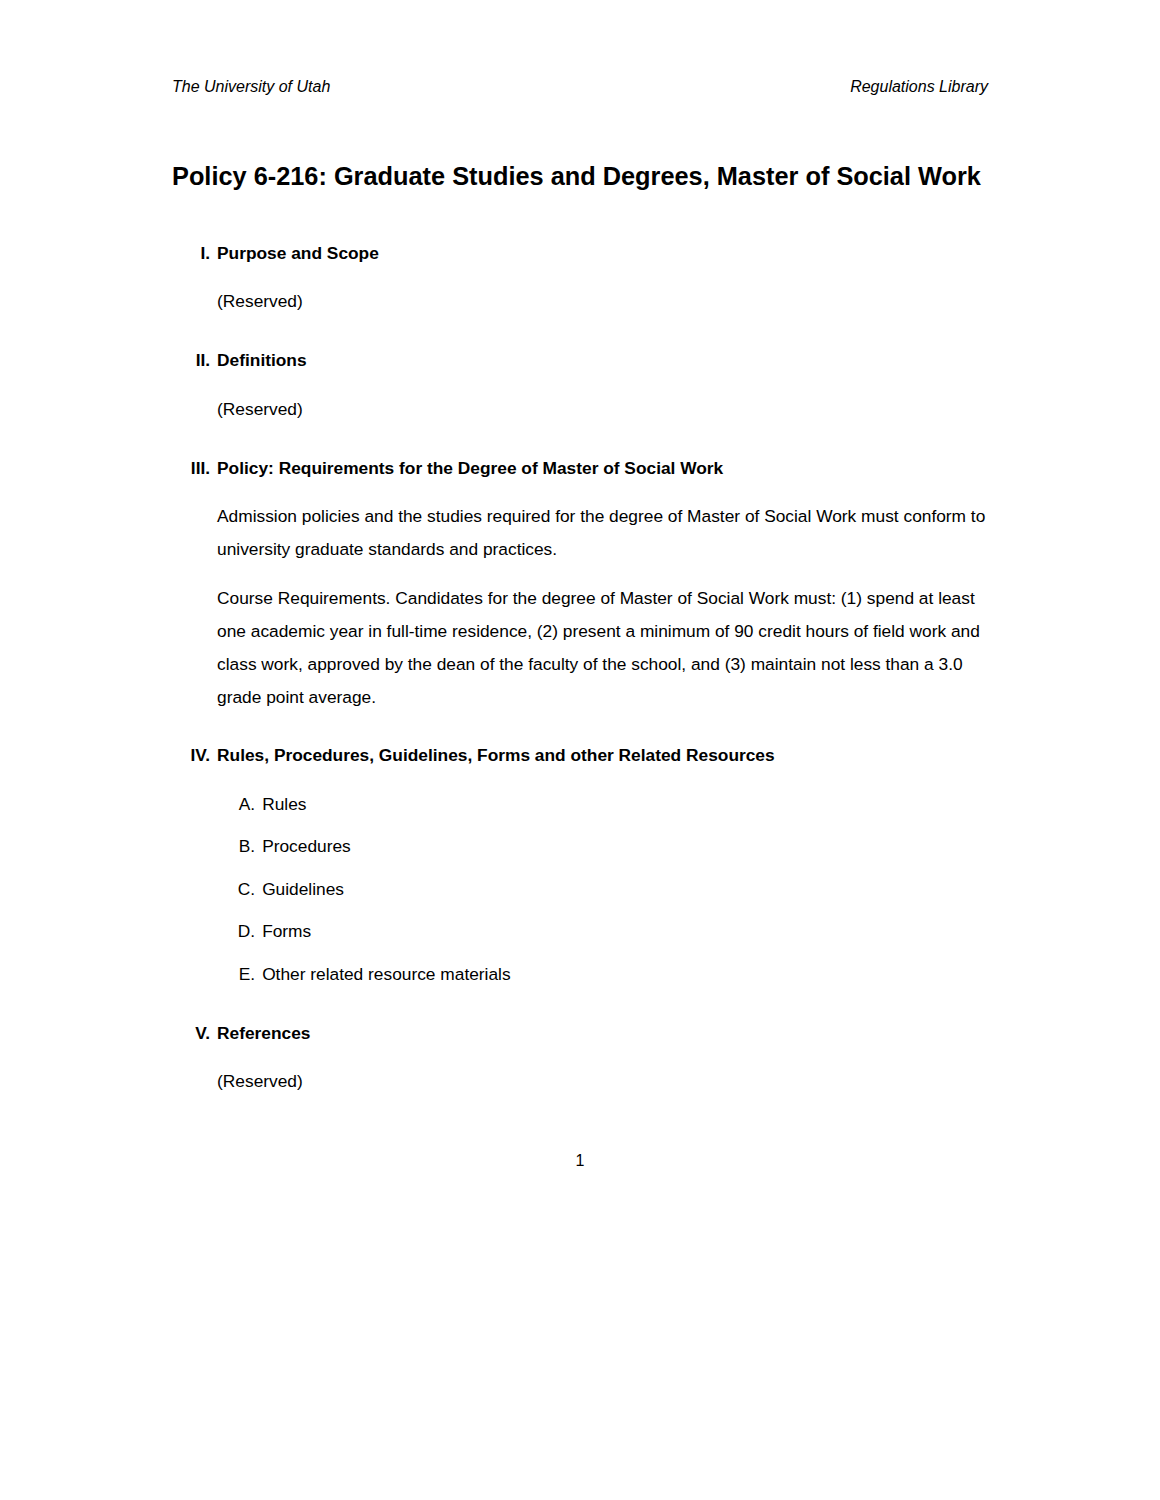The University of Utah Regulations Library
Policy 6-216: Graduate Studies and Degrees, Master of Social Work
Purpose and Scope
(Reserved)
Definitions
(Reserved)
Policy: Requirements for the Degree of Master of Social Work
Admission policies and the studies required for the degree of Master of Social Work must conform to university graduate standards and practices.
Course Requirements. Candidates for the degree of Master of Social Work must: (1) spend at least one academic year in full-time residence, (2) present a minimum of 90 credit hours of field work and class work, approved by the dean of the faculty of the school, and (3) maintain not less than a 3.0 grade point average.
Rules, Procedures, Guidelines, Forms and other Related Resources
Rules
Procedures
Guidelines
Forms
Other related resource materials
References
(Reserved)
1